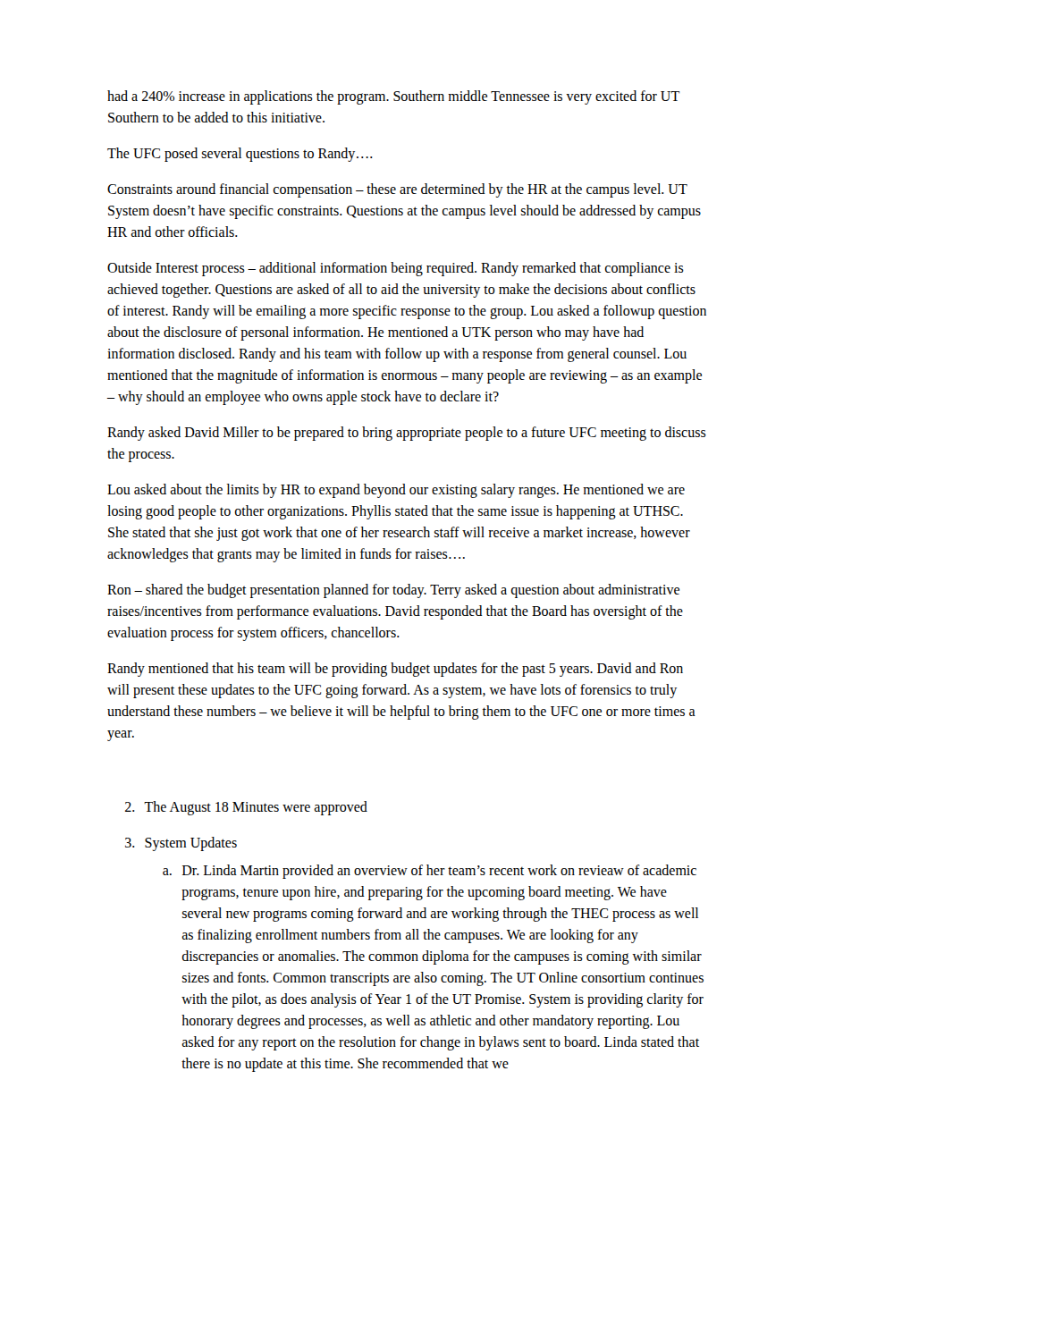had a 240% increase in applications the program. Southern middle Tennessee is very excited for UT Southern to be added to this initiative.
The UFC posed several questions to Randy….
Constraints around financial compensation – these are determined by the HR at the campus level. UT System doesn’t have specific constraints. Questions at the campus level should be addressed by campus HR and other officials.
Outside Interest process – additional information being required. Randy remarked that compliance is achieved together. Questions are asked of all to aid the university to make the decisions about conflicts of interest. Randy will be emailing a more specific response to the group. Lou asked a followup question about the disclosure of personal information. He mentioned a UTK person who may have had information disclosed. Randy and his team with follow up with a response from general counsel. Lou mentioned that the magnitude of information is enormous – many people are reviewing – as an example – why should an employee who owns apple stock have to declare it?
Randy asked David Miller to be prepared to bring appropriate people to a future UFC meeting to discuss the process.
Lou asked about the limits by HR to expand beyond our existing salary ranges. He mentioned we are losing good people to other organizations. Phyllis stated that the same issue is happening at UTHSC. She stated that she just got work that one of her research staff will receive a market increase, however acknowledges that grants may be limited in funds for raises….
Ron – shared the budget presentation planned for today. Terry asked a question about administrative raises/incentives from performance evaluations. David responded that the Board has oversight of the evaluation process for system officers, chancellors.
Randy mentioned that his team will be providing budget updates for the past 5 years. David and Ron will present these updates to the UFC going forward. As a system, we have lots of forensics to truly understand these numbers – we believe it will be helpful to bring them to the UFC one or more times a year.
The August 18 Minutes were approved
System Updates
Dr. Linda Martin provided an overview of her team’s recent work on revieaw of academic programs, tenure upon hire, and preparing for the upcoming board meeting. We have several new programs coming forward and are working through the THEC process as well as finalizing enrollment numbers from all the campuses. We are looking for any discrepancies or anomalies. The common diploma for the campuses is coming with similar sizes and fonts. Common transcripts are also coming. The UT Online consortium continues with the pilot, as does analysis of Year 1 of the UT Promise. System is providing clarity for honorary degrees and processes, as well as athletic and other mandatory reporting. Lou asked for any report on the resolution for change in bylaws sent to board. Linda stated that there is no update at this time. She recommended that we